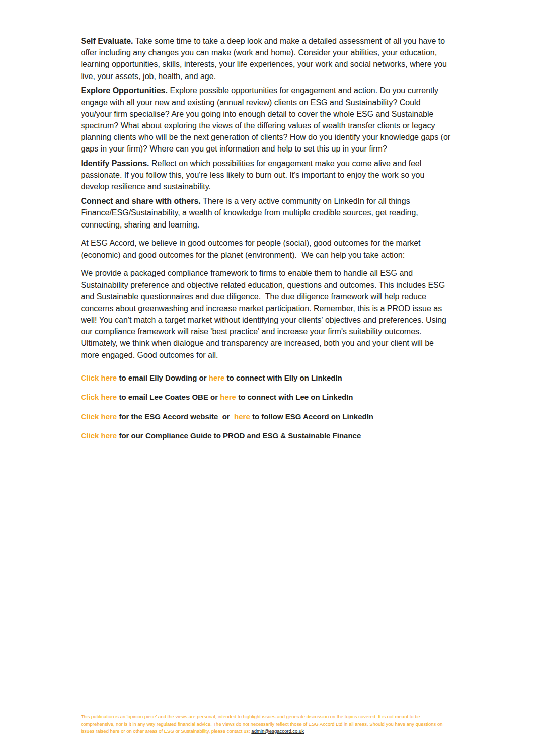Self Evaluate. Take some time to take a deep look and make a detailed assessment of all you have to offer including any changes you can make (work and home). Consider your abilities, your education, learning opportunities, skills, interests, your life experiences, your work and social networks, where you live, your assets, job, health, and age.
Explore Opportunities. Explore possible opportunities for engagement and action. Do you currently engage with all your new and existing (annual review) clients on ESG and Sustainability? Could you/your firm specialise? Are you going into enough detail to cover the whole ESG and Sustainable spectrum? What about exploring the views of the differing values of wealth transfer clients or legacy planning clients who will be the next generation of clients? How do you identify your knowledge gaps (or gaps in your firm)? Where can you get information and help to set this up in your firm?
Identify Passions. Reflect on which possibilities for engagement make you come alive and feel passionate. If you follow this, you're less likely to burn out. It's important to enjoy the work so you develop resilience and sustainability.
Connect and share with others. There is a very active community on LinkedIn for all things Finance/ESG/Sustainability, a wealth of knowledge from multiple credible sources, get reading, connecting, sharing and learning.
At ESG Accord, we believe in good outcomes for people (social), good outcomes for the market (economic) and good outcomes for the planet (environment). We can help you take action:
We provide a packaged compliance framework to firms to enable them to handle all ESG and Sustainability preference and objective related education, questions and outcomes. This includes ESG and Sustainable questionnaires and due diligence. The due diligence framework will help reduce concerns about greenwashing and increase market participation. Remember, this is a PROD issue as well! You can't match a target market without identifying your clients' objectives and preferences. Using our compliance framework will raise 'best practice' and increase your firm's suitability outcomes. Ultimately, we think when dialogue and transparency are increased, both you and your client will be more engaged. Good outcomes for all.
Click here to email Elly Dowding or here to connect with Elly on LinkedIn
Click here to email Lee Coates OBE or here to connect with Lee on LinkedIn
Click here for the ESG Accord website or here to follow ESG Accord on LinkedIn
Click here for our Compliance Guide to PROD and ESG & Sustainable Finance
This publication is an 'opinion piece' and the views are personal, intended to highlight issues and generate discussion on the topics covered. It is not meant to be comprehensive, nor is it in any way regulated financial advice. The views do not necessarily reflect those of ESG Accord Ltd in all areas. Should you have any questions on issues raised here or on other areas of ESG or Sustainability, please contact us: admin@esgaccord.co.uk